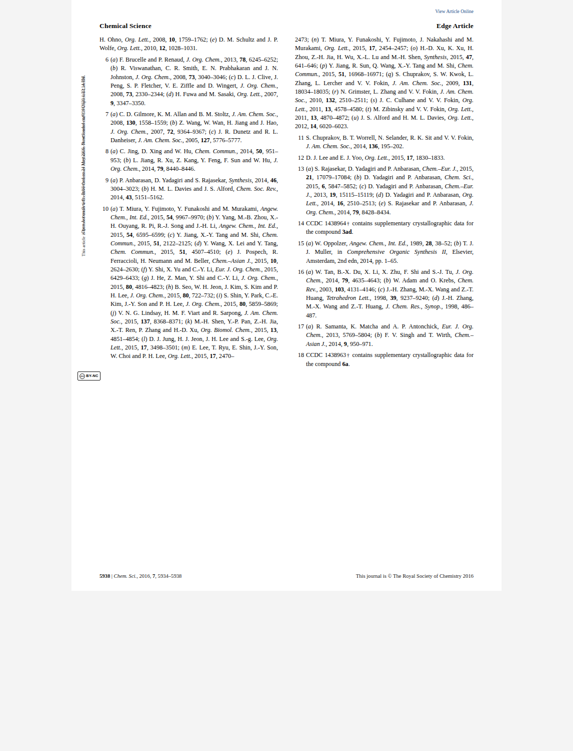View Article Online
Chemical Science
Edge Article
Open Access Article. Published on 24 May 2016. Downloaded on 6/10/2020 1:52:14 PM.
This article is licensed under a Creative Commons Attribution-NonCommercial 3.0 Unported Licence.
cc BY-NC
H. Ohno, Org. Lett., 2008, 10, 1759–1762; (e) D. M. Schultz and J. P. Wolfe, Org. Lett., 2010, 12, 1028–1031.
6(a) F. Brucelle and P. Renaud, J. Org. Chem., 2013, 78, 6245–6252; (b) R. Viswanathan, C. R. Smith, E. N. Prabhakaran and J. N. Johnston, J. Org. Chem., 2008, 73, 3040–3046; (c) D. L. J. Clive, J. Peng, S. P. Fletcher, V. E. Ziffle and D. Wingert, J. Org. Chem., 2008, 73, 2330–2344; (d) H. Fuwa and M. Sasaki, Org. Lett., 2007, 9, 3347–3350.
7(a) C. D. Gilmore, K. M. Allan and B. M. Stoltz, J. Am. Chem. Soc., 2008, 130, 1558–1559; (b) Z. Wang, W. Wan, H. Jiang and J. Hao, J. Org. Chem., 2007, 72, 9364–9367; (c) J. R. Dunetz and R. L. Danheiser, J. Am. Chem. Soc., 2005, 127, 5776–5777.
8(a) C. Jing, D. Xing and W. Hu, Chem. Commun., 2014, 50, 951–953; (b) L. Jiang, R. Xu, Z. Kang, Y. Feng, F. Sun and W. Hu, J. Org. Chem., 2014, 79, 8440–8446.
9(a) P. Anbarasan, D. Yadagiri and S. Rajasekar, Synthesis, 2014, 46, 3004–3023; (b) H. M. L. Davies and J. S. Alford, Chem. Soc. Rev., 2014, 43, 5151–5162.
10(a) T. Miura, Y. Fujimoto, Y. Funakoshi and M. Murakami, Angew. Chem., Int. Ed., 2015, 54, 9967–9970; (b) Y. Yang, M.-B. Zhou, X.-H. Ouyang, R. Pi, R.-J. Song and J.-H. Li, Angew. Chem., Int. Ed., 2015, 54, 6595–6599; (c) Y. Jiang, X.-Y. Tang and M. Shi, Chem. Commun., 2015, 51, 2122–2125; (d) Y. Wang, X. Lei and Y. Tang, Chem. Commun., 2015, 51, 4507–4510; (e) J. Pospech, R. Ferraccioli, H. Neumann and M. Beller, Chem.–Asian J., 2015, 10, 2624–2630; (f) Y. Shi, X. Yu and C.-Y. Li, Eur. J. Org. Chem., 2015, 6429–6433; (g) J. He, Z. Man, Y. Shi and C.-Y. Li, J. Org. Chem., 2015, 80, 4816–4823; (h) B. Seo, W. H. Jeon, J. Kim, S. Kim and P. H. Lee, J. Org. Chem., 2015, 80, 722–732; (i) S. Shin, Y. Park, C.-E. Kim, J.-Y. Son and P. H. Lee, J. Org. Chem., 2015, 80, 5859–5869; (j) V. N. G. Lindsay, H. M. F. Viart and R. Sarpong, J. Am. Chem. Soc., 2015, 137, 8368–8371; (k) M.-H. Shen, Y.-P. Pan, Z.-H. Jia, X.-T. Ren, P. Zhang and H.-D. Xu, Org. Biomol. Chem., 2015, 13, 4851–4854; (l) D. J. Jung, H. J. Jeon, J. H. Lee and S.-g. Lee, Org. Lett., 2015, 17, 3498–3501; (m) E. Lee, T. Ryu, E. Shin, J.-Y. Son, W. Choi and P. H. Lee, Org. Lett., 2015, 17, 2470–
2473; (n) T. Miura, Y. Funakoshi, Y. Fujimoto, J. Nakahashi and M. Murakami, Org. Lett., 2015, 17, 2454–2457; (o) H.-D. Xu, K. Xu, H. Zhou, Z.-H. Jia, H. Wu, X.-L. Lu and M.-H. Shen, Synthesis, 2015, 47, 641–646; (p) Y. Jiang, R. Sun, Q. Wang, X.-Y. Tang and M. Shi, Chem. Commun., 2015, 51, 16968–16971; (q) S. Chuprakov, S. W. Kwok, L. Zhang, L. Lercher and V. V. Fokin, J. Am. Chem. Soc., 2009, 131, 18034–18035; (r) N. Grimster, L. Zhang and V. V. Fokin, J. Am. Chem. Soc., 2010, 132, 2510–2511; (s) J. C. Culhane and V. V. Fokin, Org. Lett., 2011, 13, 4578–4580; (t) M. Zibinsky and V. V. Fokin, Org. Lett., 2011, 13, 4870–4872; (u) J. S. Alford and H. M. L. Davies, Org. Lett., 2012, 14, 6020–6023.
11 S. Chuprakov, B. T. Worrell, N. Selander, R. K. Sit and V. V. Fokin, J. Am. Chem. Soc., 2014, 136, 195–202.
12 D. J. Lee and E. J. Yoo, Org. Lett., 2015, 17, 1830–1833.
13(a) S. Rajasekar, D. Yadagiri and P. Anbarasan, Chem.–Eur. J., 2015, 21, 17079–17084; (b) D. Yadagiri and P. Anbarasan, Chem. Sci., 2015, 6, 5847–5852; (c) D. Yadagiri and P. Anbarasan, Chem.–Eur. J., 2013, 19, 15115–15119; (d) D. Yadagiri and P. Anbarasan, Org. Lett., 2014, 16, 2510–2513; (e) S. Rajasekar and P. Anbarasan, J. Org. Chem., 2014, 79, 8428–8434.
14 CCDC 1438964† contains supplementary crystallographic data for the compound 3ad.
15(a) W. Oppolzer, Angew. Chem., Int. Ed., 1989, 28, 38–52; (b) T. J. J. Muller, in Comprehensive Organic Synthesis II, Elsevier, Amsterdam, 2nd edn, 2014, pp. 1–65.
16(a) W. Tan, B.-X. Du, X. Li, X. Zhu, F. Shi and S.-J. Tu, J. Org. Chem., 2014, 79, 4635–4643; (b) W. Adam and O. Krebs, Chem. Rev., 2003, 103, 4131–4146; (c) J.-H. Zhang, M.-X. Wang and Z.-T. Huang, Tetrahedron Lett., 1998, 39, 9237–9240; (d) J.-H. Zhang, M.-X. Wang and Z.-T. Huang, J. Chem. Res., Synop., 1998, 486–487.
17(a) R. Samanta, K. Matcha and A. P. Antonchick, Eur. J. Org. Chem., 2013, 5769–5804; (b) F. V. Singh and T. Wirth, Chem.–Asian J., 2014, 9, 950–971.
18 CCDC 1438963† contains supplementary crystallographic data for the compound 6a.
5938 | Chem. Sci., 2016, 7, 5934–5938
This journal is © The Royal Society of Chemistry 2016